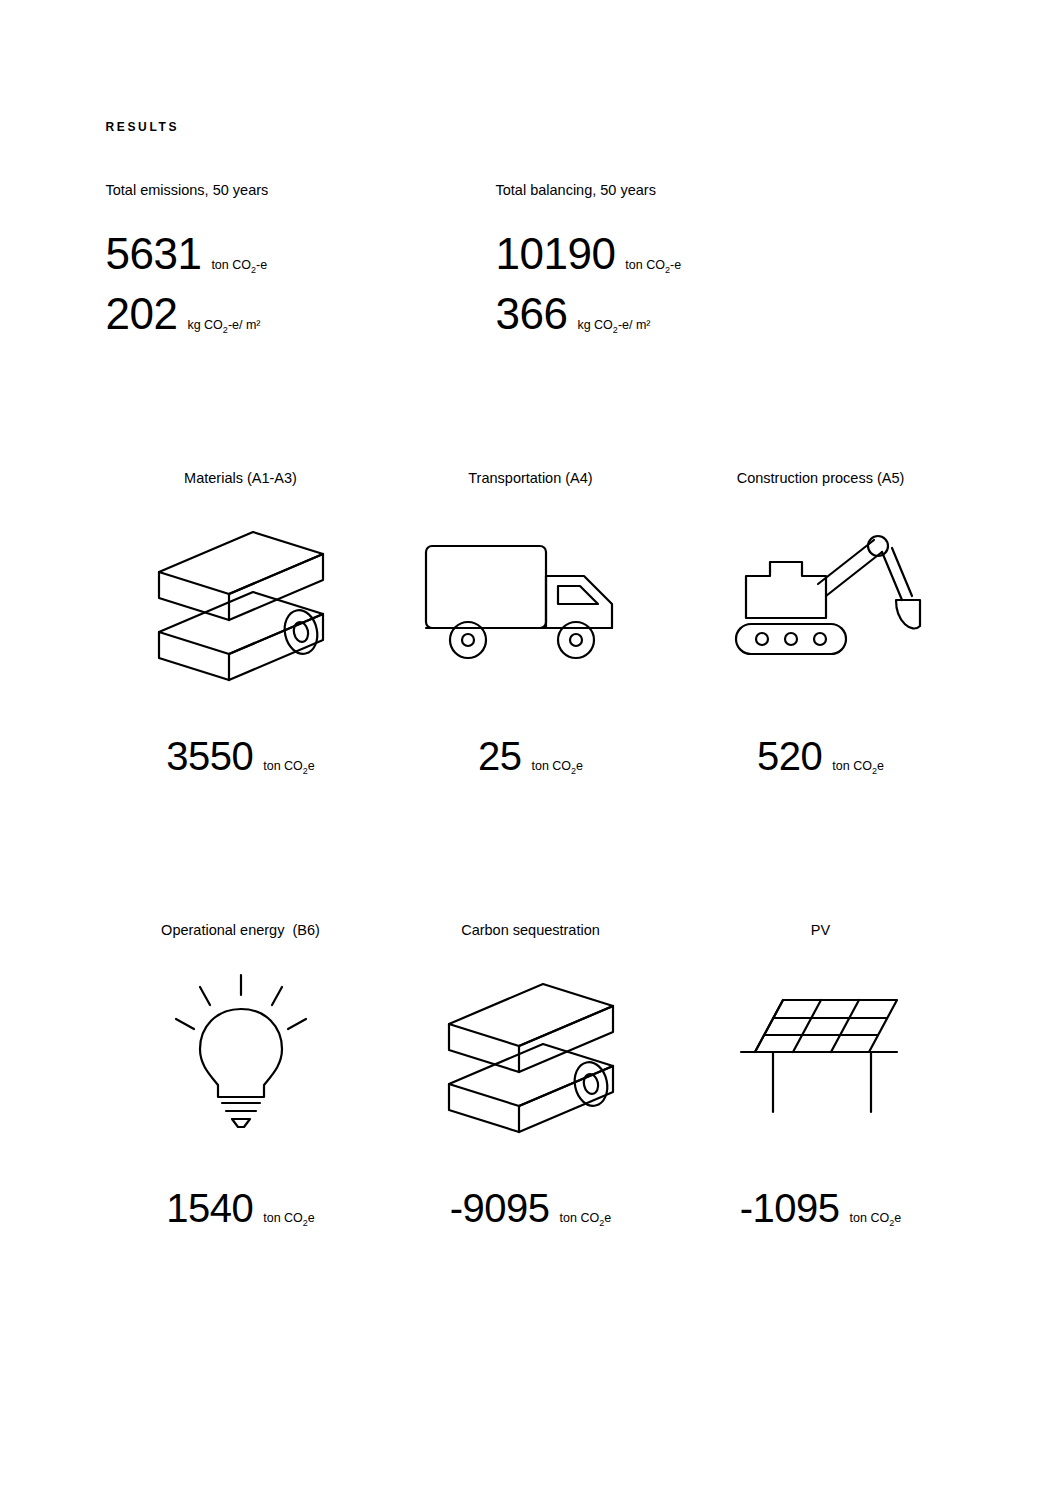Results
Total emissions, 50 years
5631 ton CO2-e
202 kg CO2-e/ m²
Total balancing, 50 years
10190 ton CO2-e
366 kg CO2-e/ m²
Materials (A1-A3)
3550 ton CO2e
Transportation (A4)
25 ton CO2e
Construction process (A5)
520 ton CO2e
Operational energy (B6)
1540 ton CO2e
Carbon sequestration
-9095 ton CO2e
PV
-1095 ton CO2e